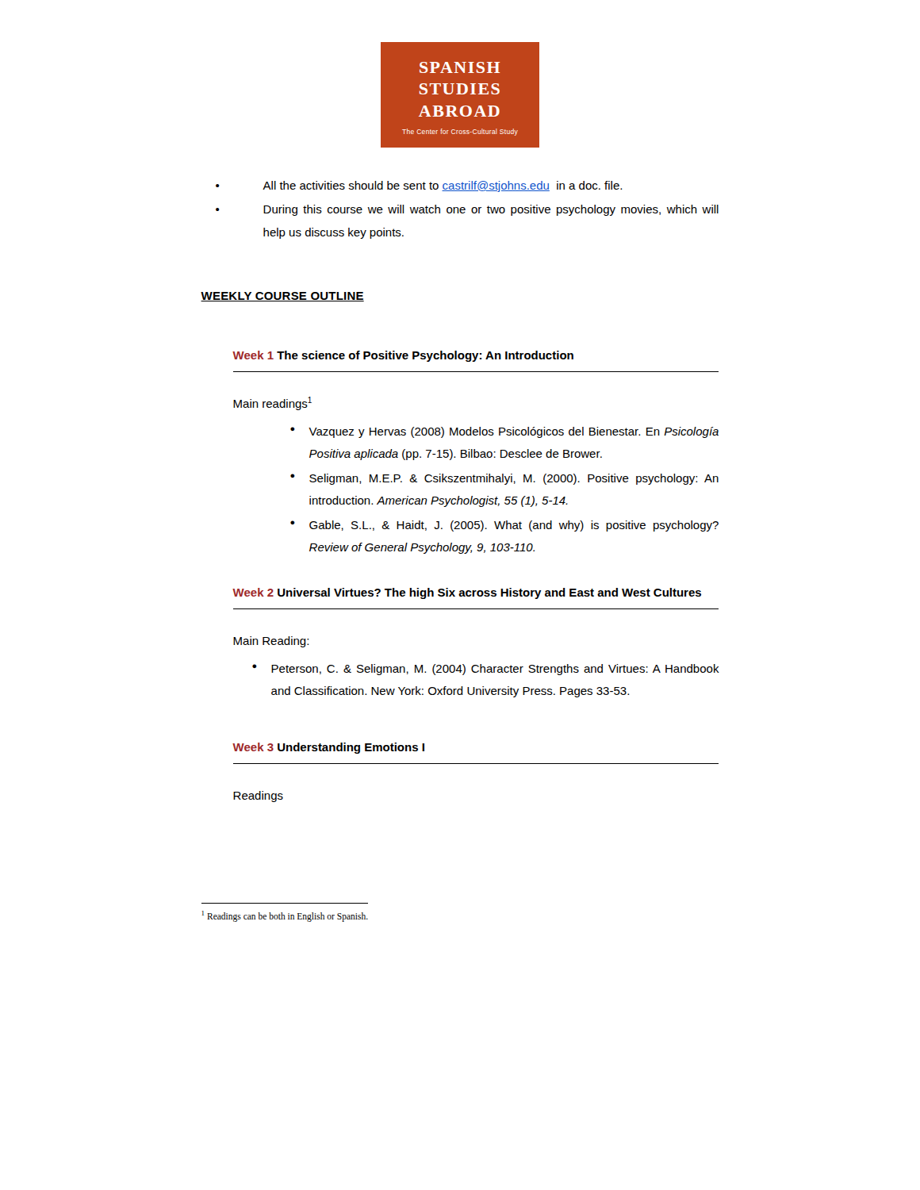SPANISH STUDIES ABROAD The Center for Cross-Cultural Study
All the activities should be sent to castrilf@stjohns.edu in a doc. file.
During this course we will watch one or two positive psychology movies, which will help us discuss key points.
WEEKLY COURSE OUTLINE
Week 1 The science of Positive Psychology: An Introduction
Main readings1
Vazquez y Hervas (2008) Modelos Psicológicos del Bienestar. En Psicología Positiva aplicada (pp. 7-15). Bilbao: Desclee de Brower.
Seligman, M.E.P. & Csikszentmihalyi, M. (2000). Positive psychology: An introduction. American Psychologist, 55 (1), 5-14.
Gable, S.L., & Haidt, J. (2005). What (and why) is positive psychology? Review of General Psychology, 9, 103-110.
Week 2 Universal Virtues? The high Six across History and East and West Cultures
Main Reading:
Peterson, C. & Seligman, M. (2004) Character Strengths and Virtues: A Handbook and Classification. New York: Oxford University Press. Pages 33-53.
Week 3 Understanding Emotions I
Readings
1 Readings can be both in English or Spanish.